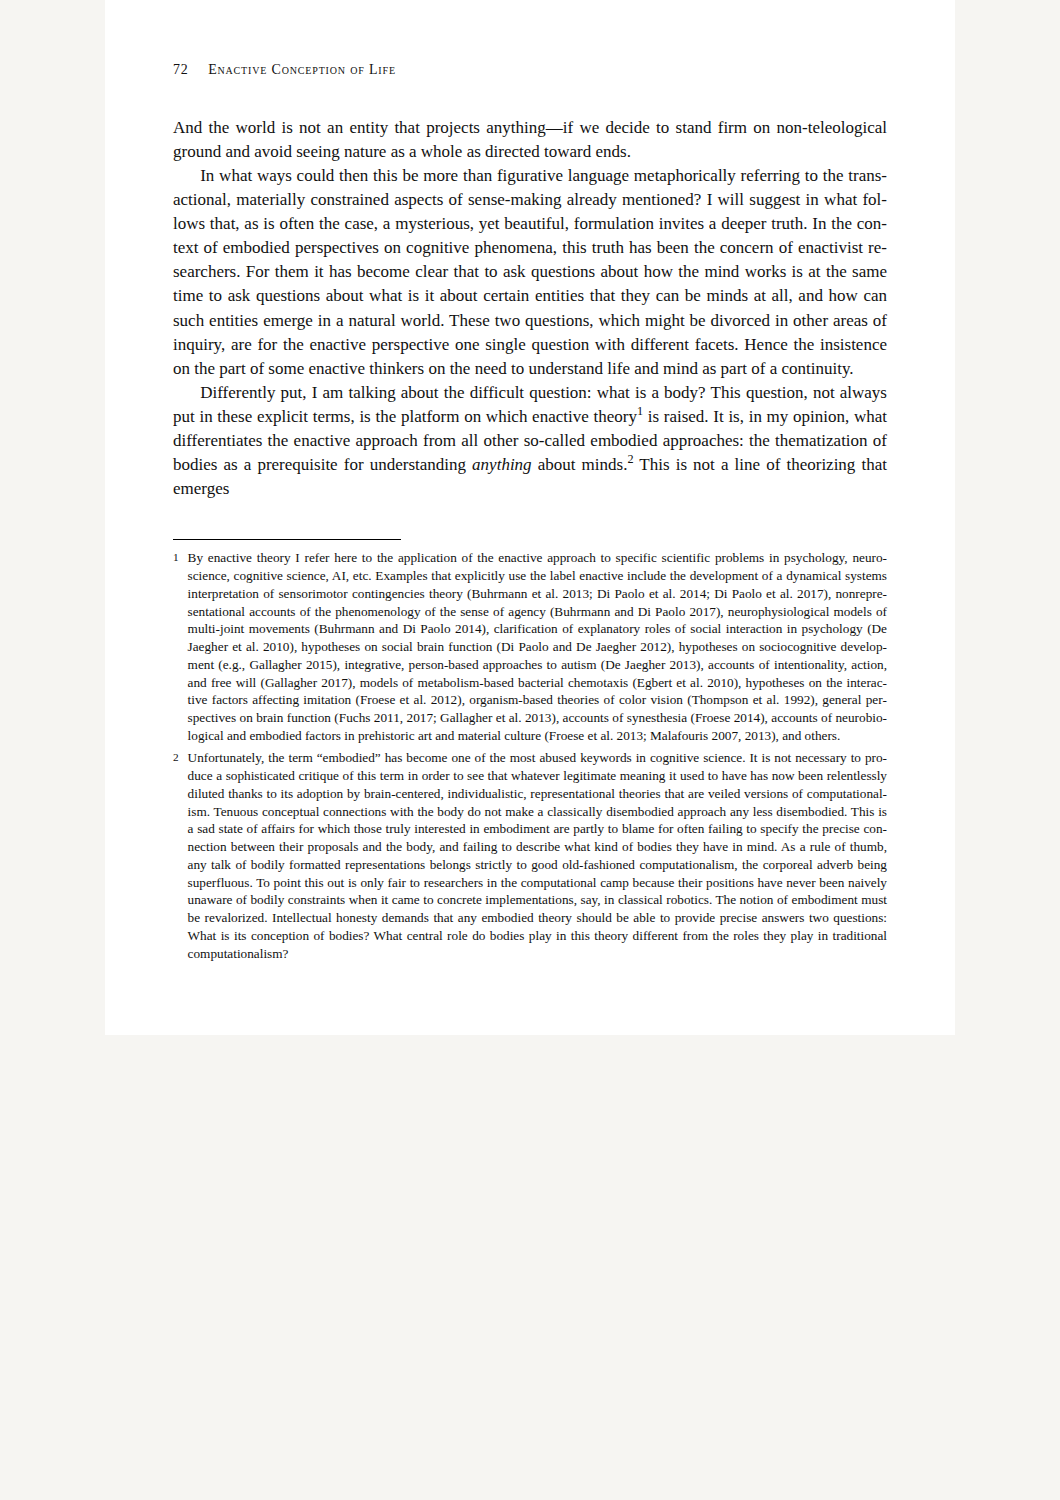72 Enactive Conception of Life
And the world is not an entity that projects anything—if we decide to stand firm on non-teleological ground and avoid seeing nature as a whole as directed toward ends.
In what ways could then this be more than figurative language metaphorically referring to the transactional, materially constrained aspects of sense-making already mentioned? I will suggest in what follows that, as is often the case, a mysterious, yet beautiful, formulation invites a deeper truth. In the context of embodied perspectives on cognitive phenomena, this truth has been the concern of enactivist researchers. For them it has become clear that to ask questions about how the mind works is at the same time to ask questions about what is it about certain entities that they can be minds at all, and how can such entities emerge in a natural world. These two questions, which might be divorced in other areas of inquiry, are for the enactive perspective one single question with different facets. Hence the insistence on the part of some enactive thinkers on the need to understand life and mind as part of a continuity.
Differently put, I am talking about the difficult question: what is a body? This question, not always put in these explicit terms, is the platform on which enactive theory1 is raised. It is, in my opinion, what differentiates the enactive approach from all other so-called embodied approaches: the thematization of bodies as a prerequisite for understanding anything about minds.2 This is not a line of theorizing that emerges
1 By enactive theory I refer here to the application of the enactive approach to specific scientific problems in psychology, neuroscience, cognitive science, AI, etc. Examples that explicitly use the label enactive include the development of a dynamical systems interpretation of sensorimotor contingencies theory (Buhrmann et al. 2013; Di Paolo et al. 2014; Di Paolo et al. 2017), nonrepresentational accounts of the phenomenology of the sense of agency (Buhrmann and Di Paolo 2017), neurophysiological models of multi-joint movements (Buhrmann and Di Paolo 2014), clarification of explanatory roles of social interaction in psychology (De Jaegher et al. 2010), hypotheses on social brain function (Di Paolo and De Jaegher 2012), hypotheses on sociocognitive development (e.g., Gallagher 2015), integrative, person-based approaches to autism (De Jaegher 2013), accounts of intentionality, action, and free will (Gallagher 2017), models of metabolism-based bacterial chemotaxis (Egbert et al. 2010), hypotheses on the interactive factors affecting imitation (Froese et al. 2012), organism-based theories of color vision (Thompson et al. 1992), general perspectives on brain function (Fuchs 2011, 2017; Gallagher et al. 2013), accounts of synesthesia (Froese 2014), accounts of neurobiological and embodied factors in prehistoric art and material culture (Froese et al. 2013; Malafouris 2007, 2013), and others.
2 Unfortunately, the term “embodied” has become one of the most abused keywords in cognitive science. It is not necessary to produce a sophisticated critique of this term in order to see that whatever legitimate meaning it used to have has now been relentlessly diluted thanks to its adoption by brain-centered, individualistic, representational theories that are veiled versions of computationalism. Tenuous conceptual connections with the body do not make a classically disembodied approach any less disembodied. This is a sad state of affairs for which those truly interested in embodiment are partly to blame for often failing to specify the precise connection between their proposals and the body, and failing to describe what kind of bodies they have in mind. As a rule of thumb, any talk of bodily formatted representations belongs strictly to good old-fashioned computationalism, the corporeal adverb being superfluous. To point this out is only fair to researchers in the computational camp because their positions have never been naively unaware of bodily constraints when it came to concrete implementations, say, in classical robotics. The notion of embodiment must be revalorized. Intellectual honesty demands that any embodied theory should be able to provide precise answers two questions: What is its conception of bodies? What central role do bodies play in this theory different from the roles they play in traditional computationalism?